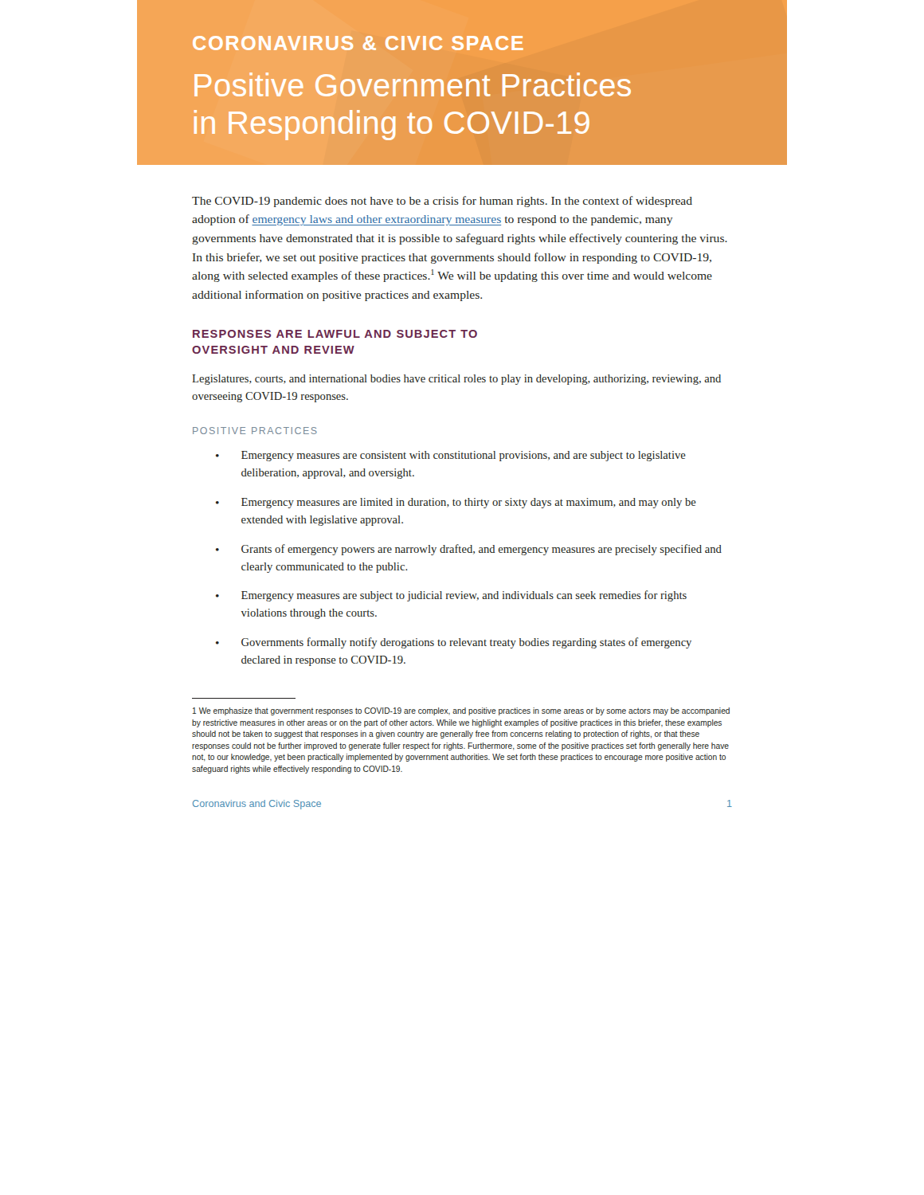Coronavirus & Civic Space
Positive Government Practices
in Responding to COVID-19
The COVID-19 pandemic does not have to be a crisis for human rights. In the context of widespread adoption of emergency laws and other extraordinary measures to respond to the pandemic, many governments have demonstrated that it is possible to safeguard rights while effectively countering the virus. In this briefer, we set out positive practices that governments should follow in responding to COVID-19, along with selected examples of these practices.1 We will be updating this over time and would welcome additional information on positive practices and examples.
Responses are lawful and subject to
oversight and review
Legislatures, courts, and international bodies have critical roles to play in developing, authorizing, reviewing, and overseeing COVID-19 responses.
Positive practices
Emergency measures are consistent with constitutional provisions, and are subject to legislative deliberation, approval, and oversight.
Emergency measures are limited in duration, to thirty or sixty days at maximum, and may only be extended with legislative approval.
Grants of emergency powers are narrowly drafted, and emergency measures are precisely specified and clearly communicated to the public.
Emergency measures are subject to judicial review, and individuals can seek remedies for rights violations through the courts.
Governments formally notify derogations to relevant treaty bodies regarding states of emergency declared in response to COVID-19.
1 We emphasize that government responses to COVID-19 are complex, and positive practices in some areas or by some actors may be accompanied by restrictive measures in other areas or on the part of other actors. While we highlight examples of positive practices in this briefer, these examples should not be taken to suggest that responses in a given country are generally free from concerns relating to protection of rights, or that these responses could not be further improved to generate fuller respect for rights. Furthermore, some of the positive practices set forth generally here have not, to our knowledge, yet been practically implemented by government authorities. We set forth these practices to encourage more positive action to safeguard rights while effectively responding to COVID-19.
Coronavirus and Civic Space 1